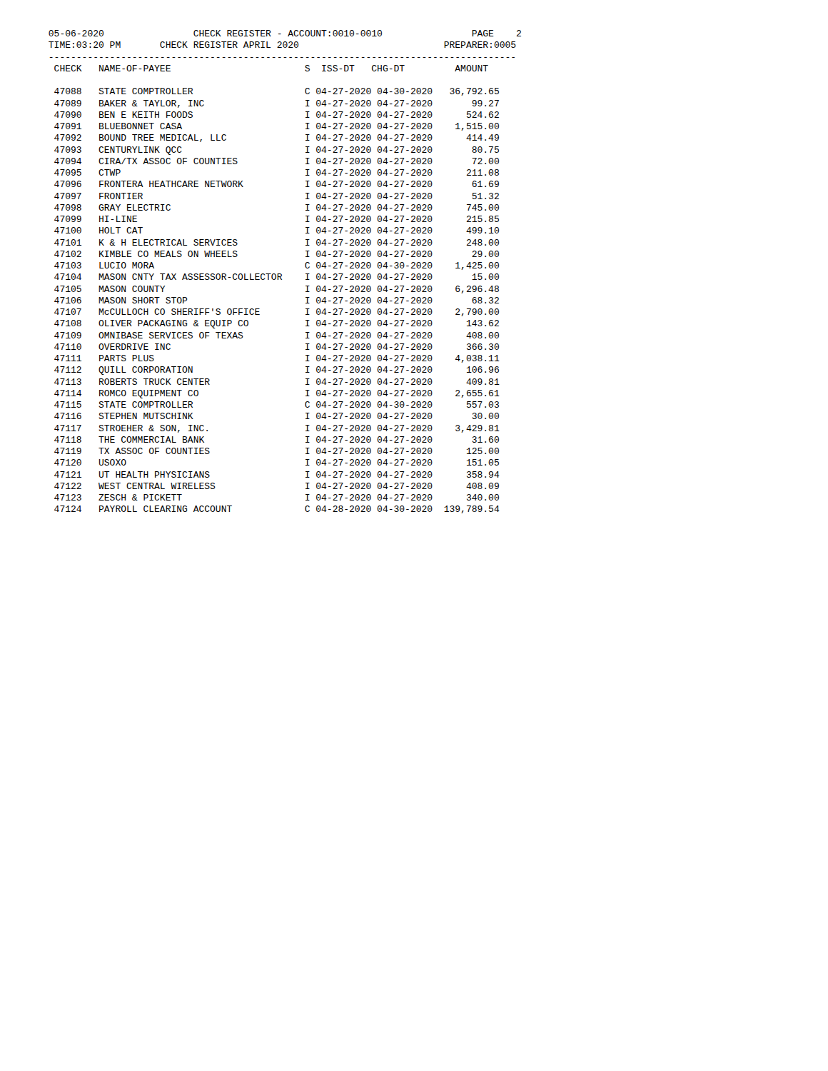05-06-2020                CHECK REGISTER - ACCOUNT:0010-0010                PAGE    2
 TIME:03:20 PM       CHECK REGISTER APRIL 2020                          PREPARER:0005
 ------------------------------------------------------------------------------------
  CHECK   NAME-OF-PAYEE                        S  ISS-DT   CHG-DT         AMOUNT

  47088   STATE COMPTROLLER                    C 04-27-2020 04-30-2020   36,792.65
  47089   BAKER & TAYLOR, INC                  I 04-27-2020 04-27-2020       99.27
  47090   BEN E KEITH FOODS                    I 04-27-2020 04-27-2020      524.62
  47091   BLUEBONNET CASA                      I 04-27-2020 04-27-2020    1,515.00
  47092   BOUND TREE MEDICAL, LLC              I 04-27-2020 04-27-2020      414.49
  47093   CENTURYLINK QCC                      I 04-27-2020 04-27-2020       80.75
  47094   CIRA/TX ASSOC OF COUNTIES            I 04-27-2020 04-27-2020       72.00
  47095   CTWP                                 I 04-27-2020 04-27-2020      211.08
  47096   FRONTERA HEATHCARE NETWORK           I 04-27-2020 04-27-2020       61.69
  47097   FRONTIER                             I 04-27-2020 04-27-2020       51.32
  47098   GRAY ELECTRIC                        I 04-27-2020 04-27-2020      745.00
  47099   HI-LINE                              I 04-27-2020 04-27-2020      215.85
  47100   HOLT CAT                             I 04-27-2020 04-27-2020      499.10
  47101   K & H ELECTRICAL SERVICES            I 04-27-2020 04-27-2020      248.00
  47102   KIMBLE CO MEALS ON WHEELS            I 04-27-2020 04-27-2020       29.00
  47103   LUCIO MORA                           C 04-27-2020 04-30-2020    1,425.00
  47104   MASON CNTY TAX ASSESSOR-COLLECTOR    I 04-27-2020 04-27-2020       15.00
  47105   MASON COUNTY                         I 04-27-2020 04-27-2020    6,296.48
  47106   MASON SHORT STOP                     I 04-27-2020 04-27-2020       68.32
  47107   McCULLOCH CO SHERIFF'S OFFICE        I 04-27-2020 04-27-2020    2,790.00
  47108   OLIVER PACKAGING & EQUIP CO          I 04-27-2020 04-27-2020      143.62
  47109   OMNIBASE SERVICES OF TEXAS           I 04-27-2020 04-27-2020      408.00
  47110   OVERDRIVE INC                        I 04-27-2020 04-27-2020      366.30
  47111   PARTS PLUS                           I 04-27-2020 04-27-2020    4,038.11
  47112   QUILL CORPORATION                    I 04-27-2020 04-27-2020      106.96
  47113   ROBERTS TRUCK CENTER                 I 04-27-2020 04-27-2020      409.81
  47114   ROMCO EQUIPMENT CO                   I 04-27-2020 04-27-2020    2,655.61
  47115   STATE COMPTROLLER                    C 04-27-2020 04-30-2020      557.03
  47116   STEPHEN MUTSCHINK                    I 04-27-2020 04-27-2020       30.00
  47117   STROEHER & SON, INC.                 I 04-27-2020 04-27-2020    3,429.81
  47118   THE COMMERCIAL BANK                  I 04-27-2020 04-27-2020       31.60
  47119   TX ASSOC OF COUNTIES                 I 04-27-2020 04-27-2020      125.00
  47120   USOXO                                I 04-27-2020 04-27-2020      151.05
  47121   UT HEALTH PHYSICIANS                 I 04-27-2020 04-27-2020      358.94
  47122   WEST CENTRAL WIRELESS                I 04-27-2020 04-27-2020      408.09
  47123   ZESCH & PICKETT                      I 04-27-2020 04-27-2020      340.00
  47124   PAYROLL CLEARING ACCOUNT             C 04-28-2020 04-30-2020  139,789.54